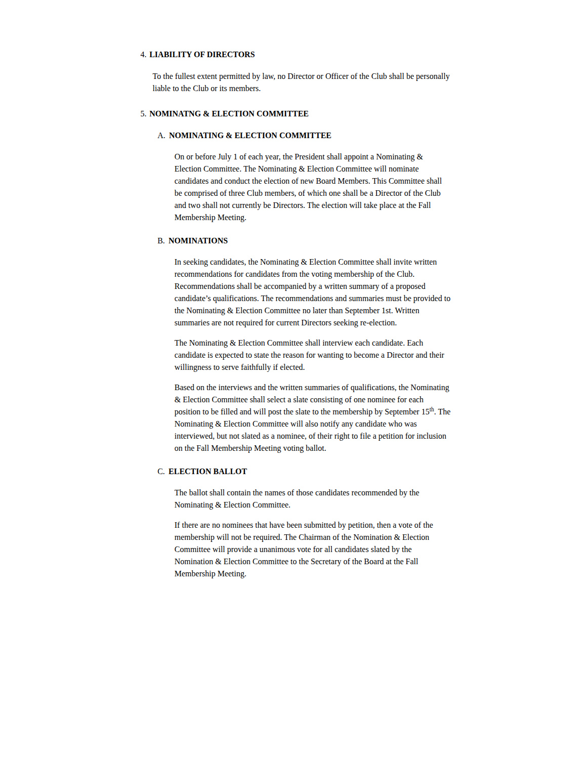4.
Liability of Directors
To the fullest extent permitted by law, no Director or Officer of the Club shall be personally liable to the Club or its members.
5.
Nominatng & Election Committee
A.
NOMINATING & ELECTION COMMITTEE
On or before July 1 of each year, the President shall appoint a Nominating & Election Committee. The Nominating & Election Committee will nominate candidates and conduct the election of new Board Members. This Committee shall be comprised of three Club members, of which one shall be a Director of the Club and two shall not currently be Directors. The election will take place at the Fall Membership Meeting.
B.
NOMINATIONS
In seeking candidates, the Nominating & Election Committee shall invite written recommendations for candidates from the voting membership of the Club. Recommendations shall be accompanied by a written summary of a proposed candidate’s qualifications. The recommendations and summaries must be provided to the Nominating & Election Committee no later than September 1st. Written summaries are not required for current Directors seeking re-election.
The Nominating & Election Committee shall interview each candidate. Each candidate is expected to state the reason for wanting to become a Director and their willingness to serve faithfully if elected.
Based on the interviews and the written summaries of qualifications, the Nominating & Election Committee shall select a slate consisting of one nominee for each position to be filled and will post the slate to the membership by September 15th. The Nominating & Election Committee will also notify any candidate who was interviewed, but not slated as a nominee, of their right to file a petition for inclusion on the Fall Membership Meeting voting ballot.
C.
ELECTION BALLOT
The ballot shall contain the names of those candidates recommended by the Nominating & Election Committee.
If there are no nominees that have been submitted by petition, then a vote of the membership will not be required. The Chairman of the Nomination & Election Committee will provide a unanimous vote for all candidates slated by the Nomination & Election Committee to the Secretary of the Board at the Fall Membership Meeting.